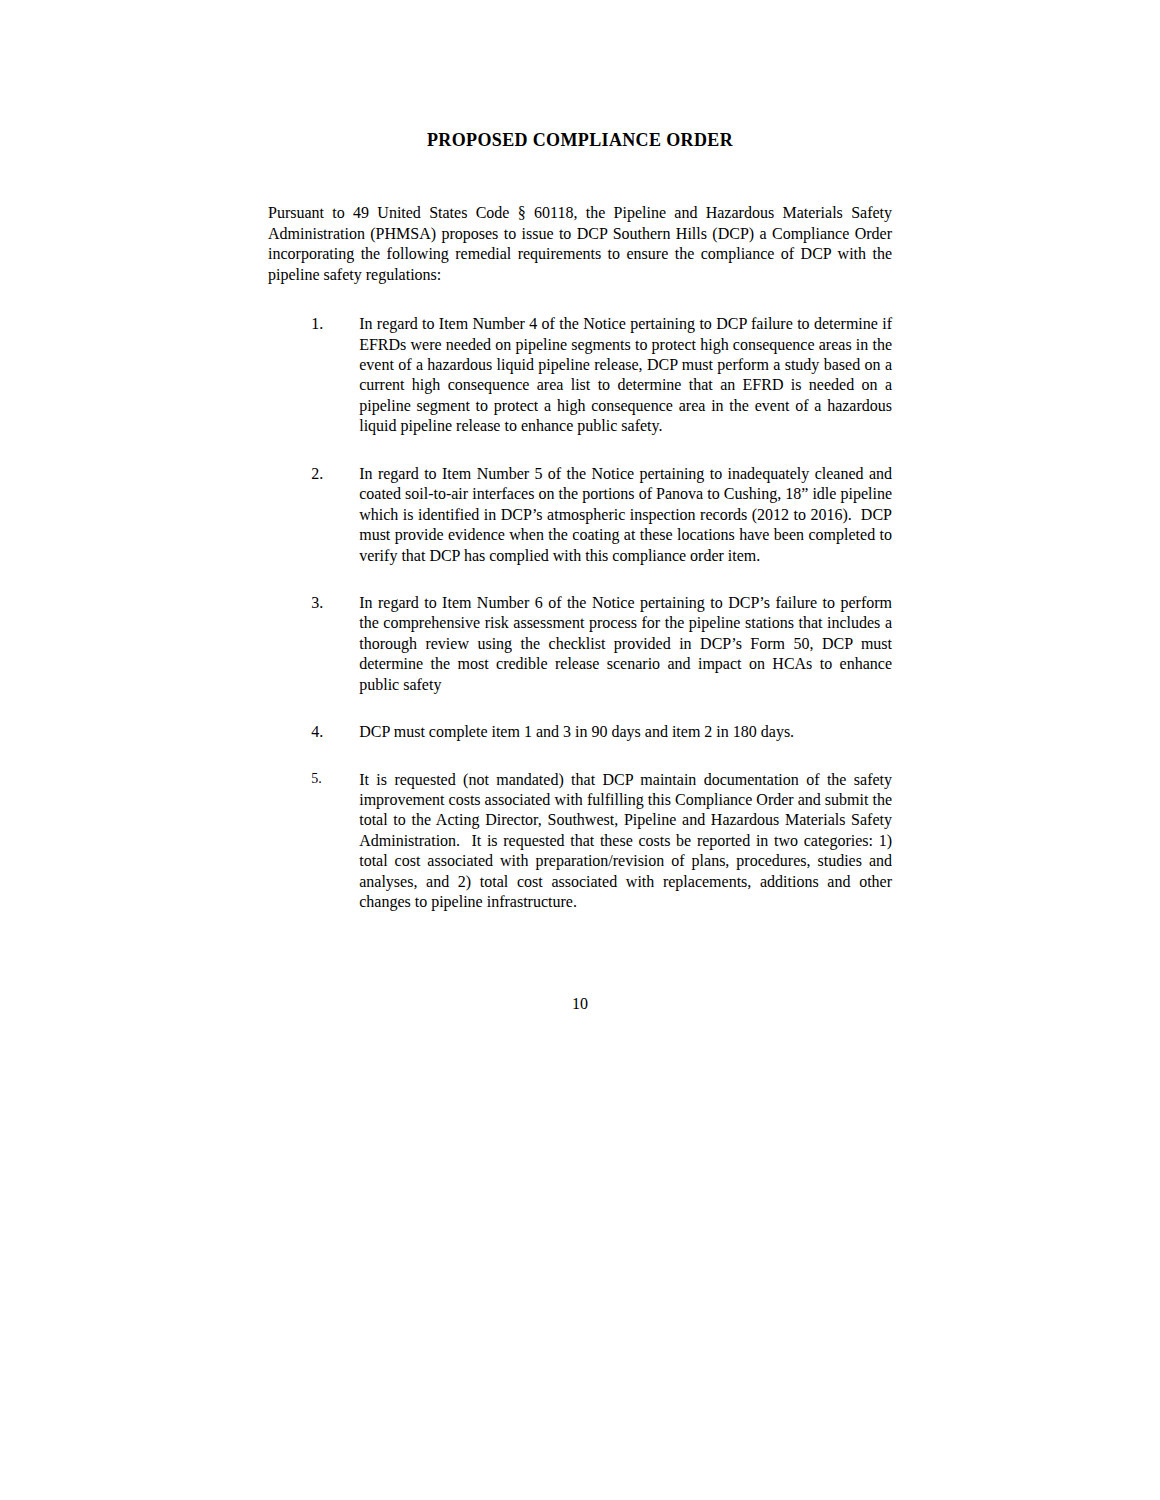PROPOSED COMPLIANCE ORDER
Pursuant to 49 United States Code § 60118, the Pipeline and Hazardous Materials Safety Administration (PHMSA) proposes to issue to DCP Southern Hills (DCP) a Compliance Order incorporating the following remedial requirements to ensure the compliance of DCP with the pipeline safety regulations:
1. In regard to Item Number 4 of the Notice pertaining to DCP failure to determine if EFRDs were needed on pipeline segments to protect high consequence areas in the event of a hazardous liquid pipeline release, DCP must perform a study based on a current high consequence area list to determine that an EFRD is needed on a pipeline segment to protect a high consequence area in the event of a hazardous liquid pipeline release to enhance public safety.
2. In regard to Item Number 5 of the Notice pertaining to inadequately cleaned and coated soil-to-air interfaces on the portions of Panova to Cushing, 18” idle pipeline which is identified in DCP’s atmospheric inspection records (2012 to 2016). DCP must provide evidence when the coating at these locations have been completed to verify that DCP has complied with this compliance order item.
3. In regard to Item Number 6 of the Notice pertaining to DCP’s failure to perform the comprehensive risk assessment process for the pipeline stations that includes a thorough review using the checklist provided in DCP’s Form 50, DCP must determine the most credible release scenario and impact on HCAs to enhance public safety
4. DCP must complete item 1 and 3 in 90 days and item 2 in 180 days.
5. It is requested (not mandated) that DCP maintain documentation of the safety improvement costs associated with fulfilling this Compliance Order and submit the total to the Acting Director, Southwest, Pipeline and Hazardous Materials Safety Administration. It is requested that these costs be reported in two categories: 1) total cost associated with preparation/revision of plans, procedures, studies and analyses, and 2) total cost associated with replacements, additions and other changes to pipeline infrastructure.
10